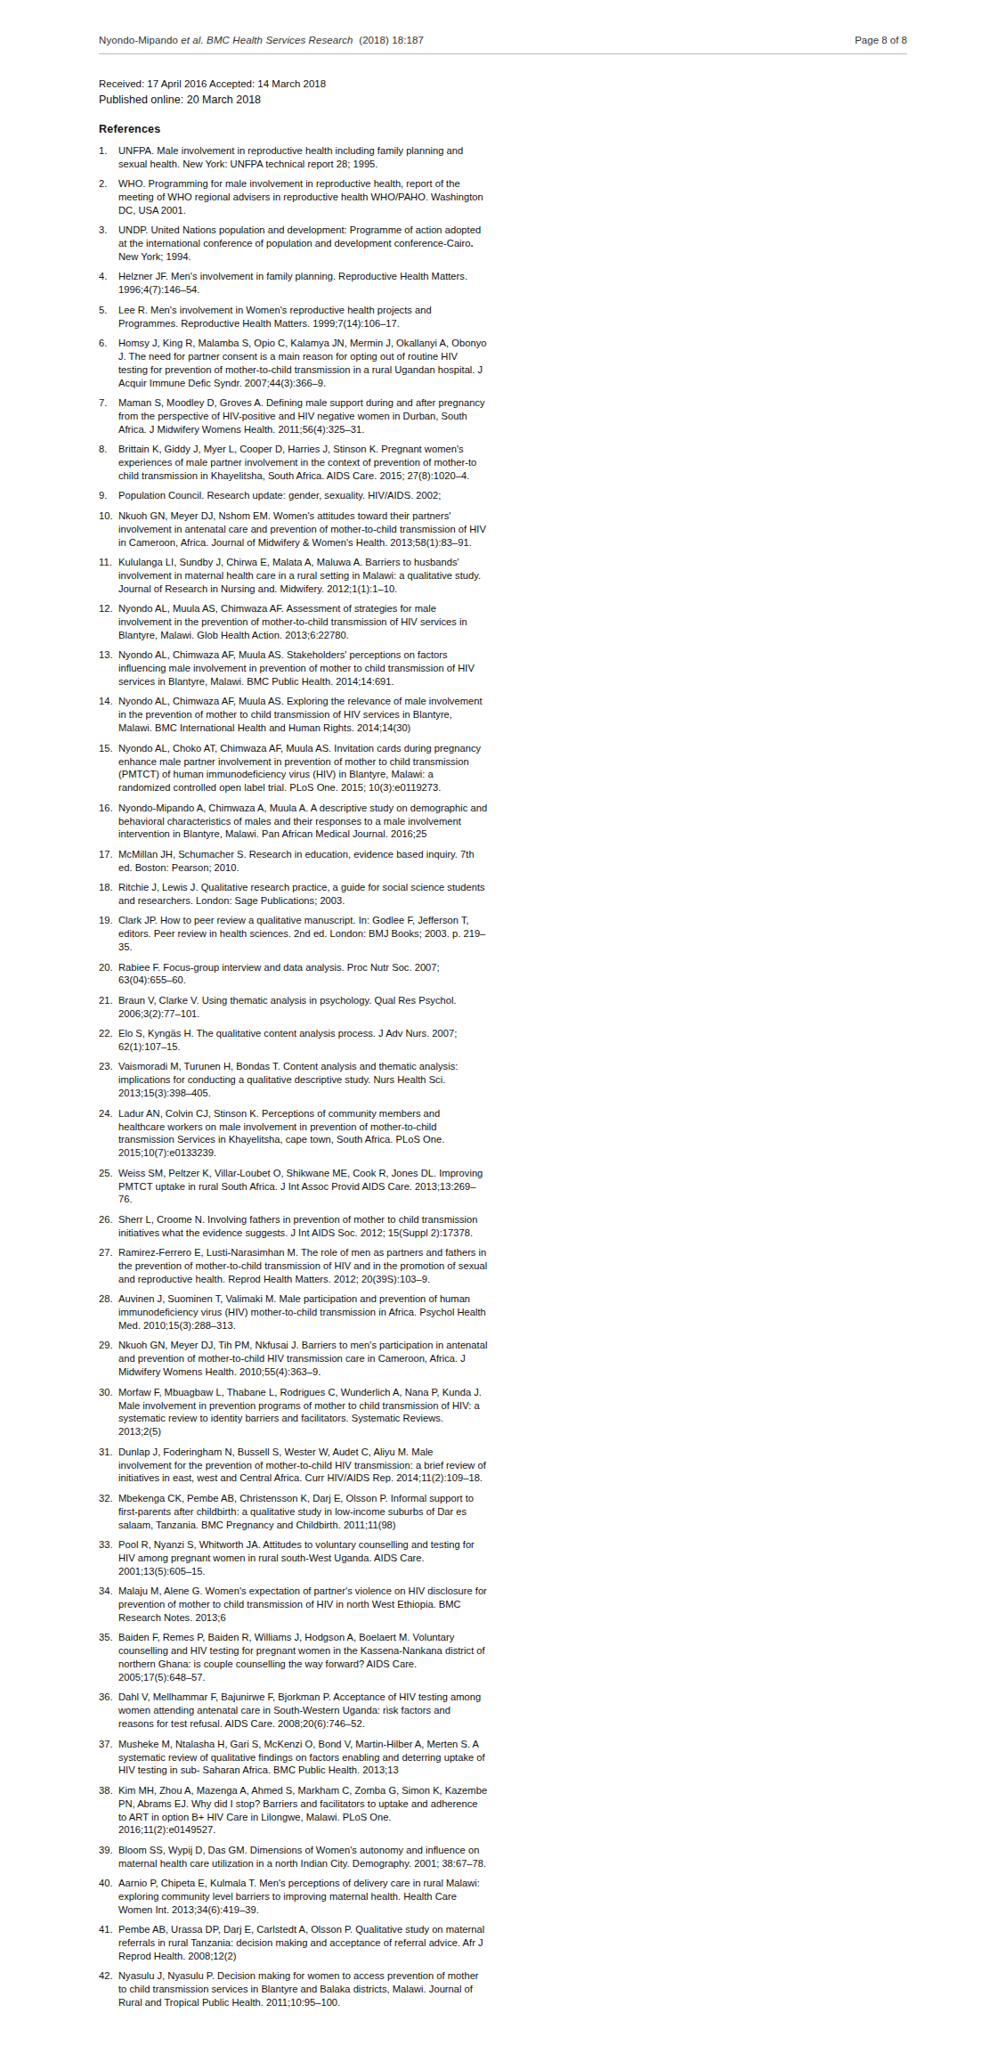Nyondo-Mipando et al. BMC Health Services Research (2018) 18:187
Page 8 of 8
Received: 17 April 2016 Accepted: 14 March 2018
Published online: 20 March 2018
References
UNFPA. Male involvement in reproductive health including family planning and sexual health. New York: UNFPA technical report 28; 1995.
WHO. Programming for male involvement in reproductive health, report of the meeting of WHO regional advisers in reproductive health WHO/PAHO. Washington DC, USA 2001.
UNDP. United Nations population and development: Programme of action adopted at the international conference of population and development conference-Cairo. New York; 1994.
Helzner JF. Men's involvement in family planning. Reproductive Health Matters. 1996;4(7):146–54.
Lee R. Men's involvement in Women's reproductive health projects and Programmes. Reproductive Health Matters. 1999;7(14):106–17.
Homsy J, King R, Malamba S, Opio C, Kalamya JN, Mermin J, Okallanyi A, Obonyo J. The need for partner consent is a main reason for opting out of routine HIV testing for prevention of mother-to-child transmission in a rural Ugandan hospital. J Acquir Immune Defic Syndr. 2007;44(3):366–9.
Maman S, Moodley D, Groves A. Defining male support during and after pregnancy from the perspective of HIV-positive and HIV negative women in Durban, South Africa. J Midwifery Womens Health. 2011;56(4):325–31.
Brittain K, Giddy J, Myer L, Cooper D, Harries J, Stinson K. Pregnant women's experiences of male partner involvement in the context of prevention of mother-to child transmission in Khayelitsha, South Africa. AIDS Care. 2015; 27(8):1020–4.
Population Council. Research update: gender, sexuality. HIV/AIDS. 2002;
Nkuoh GN, Meyer DJ, Nshom EM. Women's attitudes toward their partners' involvement in antenatal care and prevention of mother-to-child transmission of HIV in Cameroon, Africa. Journal of Midwifery & Women's Health. 2013;58(1):83–91.
Kululanga LI, Sundby J, Chirwa E, Malata A, Maluwa A. Barriers to husbands' involvement in maternal health care in a rural setting in Malawi: a qualitative study. Journal of Research in Nursing and. Midwifery. 2012;1(1):1–10.
Nyondo AL, Muula AS, Chimwaza AF. Assessment of strategies for male involvement in the prevention of mother-to-child transmission of HIV services in Blantyre, Malawi. Glob Health Action. 2013;6:22780.
Nyondo AL, Chimwaza AF, Muula AS. Stakeholders' perceptions on factors influencing male involvement in prevention of mother to child transmission of HIV services in Blantyre, Malawi. BMC Public Health. 2014;14:691.
Nyondo AL, Chimwaza AF, Muula AS. Exploring the relevance of male involvement in the prevention of mother to child transmission of HIV services in Blantyre, Malawi. BMC International Health and Human Rights. 2014;14(30)
Nyondo AL, Choko AT, Chimwaza AF, Muula AS. Invitation cards during pregnancy enhance male partner involvement in prevention of mother to child transmission (PMTCT) of human immunodeficiency virus (HIV) in Blantyre, Malawi: a randomized controlled open label trial. PLoS One. 2015; 10(3):e0119273.
Nyondo-Mipando A, Chimwaza A, Muula A. A descriptive study on demographic and behavioral characteristics of males and their responses to a male involvement intervention in Blantyre, Malawi. Pan African Medical Journal. 2016;25
McMillan JH, Schumacher S. Research in education, evidence based inquiry. 7th ed. Boston: Pearson; 2010.
Ritchie J, Lewis J. Qualitative research practice, a guide for social science students and researchers. London: Sage Publications; 2003.
Clark JP. How to peer review a qualitative manuscript. In: Godlee F, Jefferson T, editors. Peer review in health sciences. 2nd ed. London: BMJ Books; 2003. p. 219–35.
Rabiee F. Focus-group interview and data analysis. Proc Nutr Soc. 2007; 63(04):655–60.
Braun V, Clarke V. Using thematic analysis in psychology. Qual Res Psychol. 2006;3(2):77–101.
Elo S, Kyngäs H. The qualitative content analysis process. J Adv Nurs. 2007; 62(1):107–15.
Vaismoradi M, Turunen H, Bondas T. Content analysis and thematic analysis: implications for conducting a qualitative descriptive study. Nurs Health Sci. 2013;15(3):398–405.
Ladur AN, Colvin CJ, Stinson K. Perceptions of community members and healthcare workers on male involvement in prevention of mother-to-child transmission Services in Khayelitsha, cape town, South Africa. PLoS One. 2015;10(7):e0133239.
Weiss SM, Peltzer K, Villar-Loubet O, Shikwane ME, Cook R, Jones DL. Improving PMTCT uptake in rural South Africa. J Int Assoc Provid AIDS Care. 2013;13:269–76.
Sherr L, Croome N. Involving fathers in prevention of mother to child transmission initiatives what the evidence suggests. J Int AIDS Soc. 2012; 15(Suppl 2):17378.
Ramirez-Ferrero E, Lusti-Narasimhan M. The role of men as partners and fathers in the prevention of mother-to-child transmission of HIV and in the promotion of sexual and reproductive health. Reprod Health Matters. 2012; 20(39S):103–9.
Auvinen J, Suominen T, Valimaki M. Male participation and prevention of human immunodeficiency virus (HIV) mother-to-child transmission in Africa. Psychol Health Med. 2010;15(3):288–313.
Nkuoh GN, Meyer DJ, Tih PM, Nkfusai J. Barriers to men's participation in antenatal and prevention of mother-to-child HIV transmission care in Cameroon, Africa. J Midwifery Womens Health. 2010;55(4):363–9.
Morfaw F, Mbuagbaw L, Thabane L, Rodrigues C, Wunderlich A, Nana P, Kunda J. Male involvement in prevention programs of mother to child transmission of HIV: a systematic review to identity barriers and facilitators. Systematic Reviews. 2013;2(5)
Dunlap J, Foderingham N, Bussell S, Wester W, Audet C, Aliyu M. Male involvement for the prevention of mother-to-child HIV transmission: a brief review of initiatives in east, west and Central Africa. Curr HIV/AIDS Rep. 2014;11(2):109–18.
Mbekenga CK, Pembe AB, Christensson K, Darj E, Olsson P. Informal support to first-parents after childbirth: a qualitative study in low-income suburbs of Dar es salaam, Tanzania. BMC Pregnancy and Childbirth. 2011;11(98)
Pool R, Nyanzi S, Whitworth JA. Attitudes to voluntary counselling and testing for HIV among pregnant women in rural south-West Uganda. AIDS Care. 2001;13(5):605–15.
Malaju M, Alene G. Women's expectation of partner's violence on HIV disclosure for prevention of mother to child transmission of HIV in north West Ethiopia. BMC Research Notes. 2013;6
Baiden F, Remes P, Baiden R, Williams J, Hodgson A, Boelaert M. Voluntary counselling and HIV testing for pregnant women in the Kassena-Nankana district of northern Ghana: is couple counselling the way forward? AIDS Care. 2005;17(5):648–57.
Dahl V, Mellhammar F, Bajunirwe F, Bjorkman P. Acceptance of HIV testing among women attending antenatal care in South-Western Uganda: risk factors and reasons for test refusal. AIDS Care. 2008;20(6):746–52.
Musheke M, Ntalasha H, Gari S, McKenzi O, Bond V, Martin-Hilber A, Merten S. A systematic review of qualitative findings on factors enabling and deterring uptake of HIV testing in sub- Saharan Africa. BMC Public Health. 2013;13
Kim MH, Zhou A, Mazenga A, Ahmed S, Markham C, Zomba G, Simon K, Kazembe PN, Abrams EJ. Why did I stop? Barriers and facilitators to uptake and adherence to ART in option B+ HIV Care in Lilongwe, Malawi. PLoS One. 2016;11(2):e0149527.
Bloom SS, Wypij D, Das GM. Dimensions of Women's autonomy and influence on maternal health care utilization in a north Indian City. Demography. 2001; 38:67–78.
Aarnio P, Chipeta E, Kulmala T. Men's perceptions of delivery care in rural Malawi: exploring community level barriers to improving maternal health. Health Care Women Int. 2013;34(6):419–39.
Pembe AB, Urassa DP, Darj E, Carlstedt A, Olsson P. Qualitative study on maternal referrals in rural Tanzania: decision making and acceptance of referral advice. Afr J Reprod Health. 2008;12(2)
Nyasulu J, Nyasulu P. Decision making for women to access prevention of mother to child transmission services in Blantyre and Balaka districts, Malawi. Journal of Rural and Tropical Public Health. 2011;10:95–100.